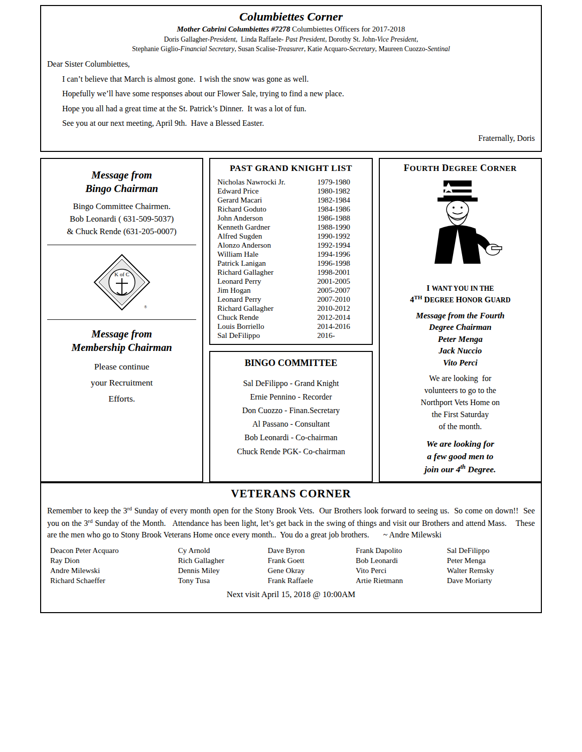Columbiettes Corner
Mother Cabrini Columbiettes #7278 Columbiettes Officers for 2017-2018
Doris Gallagher-President, Linda Raffaele- Past President, Dorothy St. John-Vice President,
Stephanie Giglio-Financial Secretary, Susan Scalise-Treasurer, Katie Acquaro-Secretary, Maureen Cuozzo-Sentinal
Dear Sister Columbiettes,
I can’t believe that March is almost gone. I wish the snow was gone as well.
Hopefully we’ll have some responses about our Flower Sale, trying to find a new place.
Hope you all had a great time at the St. Patrick’s Dinner. It was a lot of fun.
See you at our next meeting, April 9th. Have a Blessed Easter.
Fraternally, Doris
Message from
Bingo Chairman
Bingo Committee Chairmen.
Bob Leonardi ( 631-509-5037)
& Chuck Rende (631-205-0007)
K of C ®
Message from
Membership Chairman
Please continue
your Recruitment
Efforts.
PAST GRAND KNIGHT LIST
| Nicholas Nawrocki Jr. | 1979-1980 |
| Edward Price | 1980-1982 |
| Gerard Macari | 1982-1984 |
| Richard Goduto | 1984-1986 |
| John Anderson | 1986-1988 |
| Kenneth Gardner | 1988-1990 |
| Alfred Sugden | 1990-1992 |
| Alonzo Anderson | 1992-1994 |
| William Hale | 1994-1996 |
| Patrick Lanigan | 1996-1998 |
| Richard Gallagher | 1998-2001 |
| Leonard Perry | 2001-2005 |
| Jim Hogan | 2005-2007 |
| Leonard Perry | 2007-2010 |
| Richard Gallagher | 2010-2012 |
| Chuck Rende | 2012-2014 |
| Louis Borriello | 2014-2016 |
| Sal DeFilippo | 2016- |
BINGO COMMITTEE
Sal DeFilippo - Grand Knight
Ernie Pennino - Recorder
Don Cuozzo - Finan.Secretary
Al Passano - Consultant
Bob Leonardi - Co-chairman
Chuck Rende PGK- Co-chairman
FOURTH DEGREE CORNER
I WANT YOU IN THE
4TH DEGREE HONOR GUARD
Message from the Fourth
Degree Chairman
Peter Menga
Jack Nuccio
Vito Perci
We are looking for
volunteers to go to the
Northport Vets Home on
the First Saturday
of the month.
We are looking for
a few good men to
join our 4th Degree.
VETERANS CORNER
Remember to keep the 3rd Sunday of every month open for the Stony Brook Vets. Our Brothers look forward to seeing us. So come on down!! See you on the 3rd Sunday of the Month. Attendance has been light, let’s get back in the swing of things and visit our Brothers and attend Mass. These are the men who go to Stony Brook Veterans Home once every month.. You do a great job brothers. ~ Andre Milewski
| Deacon Peter Acquaro | Cy Arnold | Dave Byron | Frank Dapolito | Sal DeFilippo |
| Ray Dion | Rich Gallagher | Frank Goett | Bob Leonardi | Peter Menga |
| Andre Milewski | Dennis Miley | Gene Okray | Vito Perci | Walter Remsky |
| Richard Schaeffer | Tony Tusa | Frank Raffaele | Artie Rietmann | Dave Moriarty |
Next visit April 15, 2018 @ 10:00AM